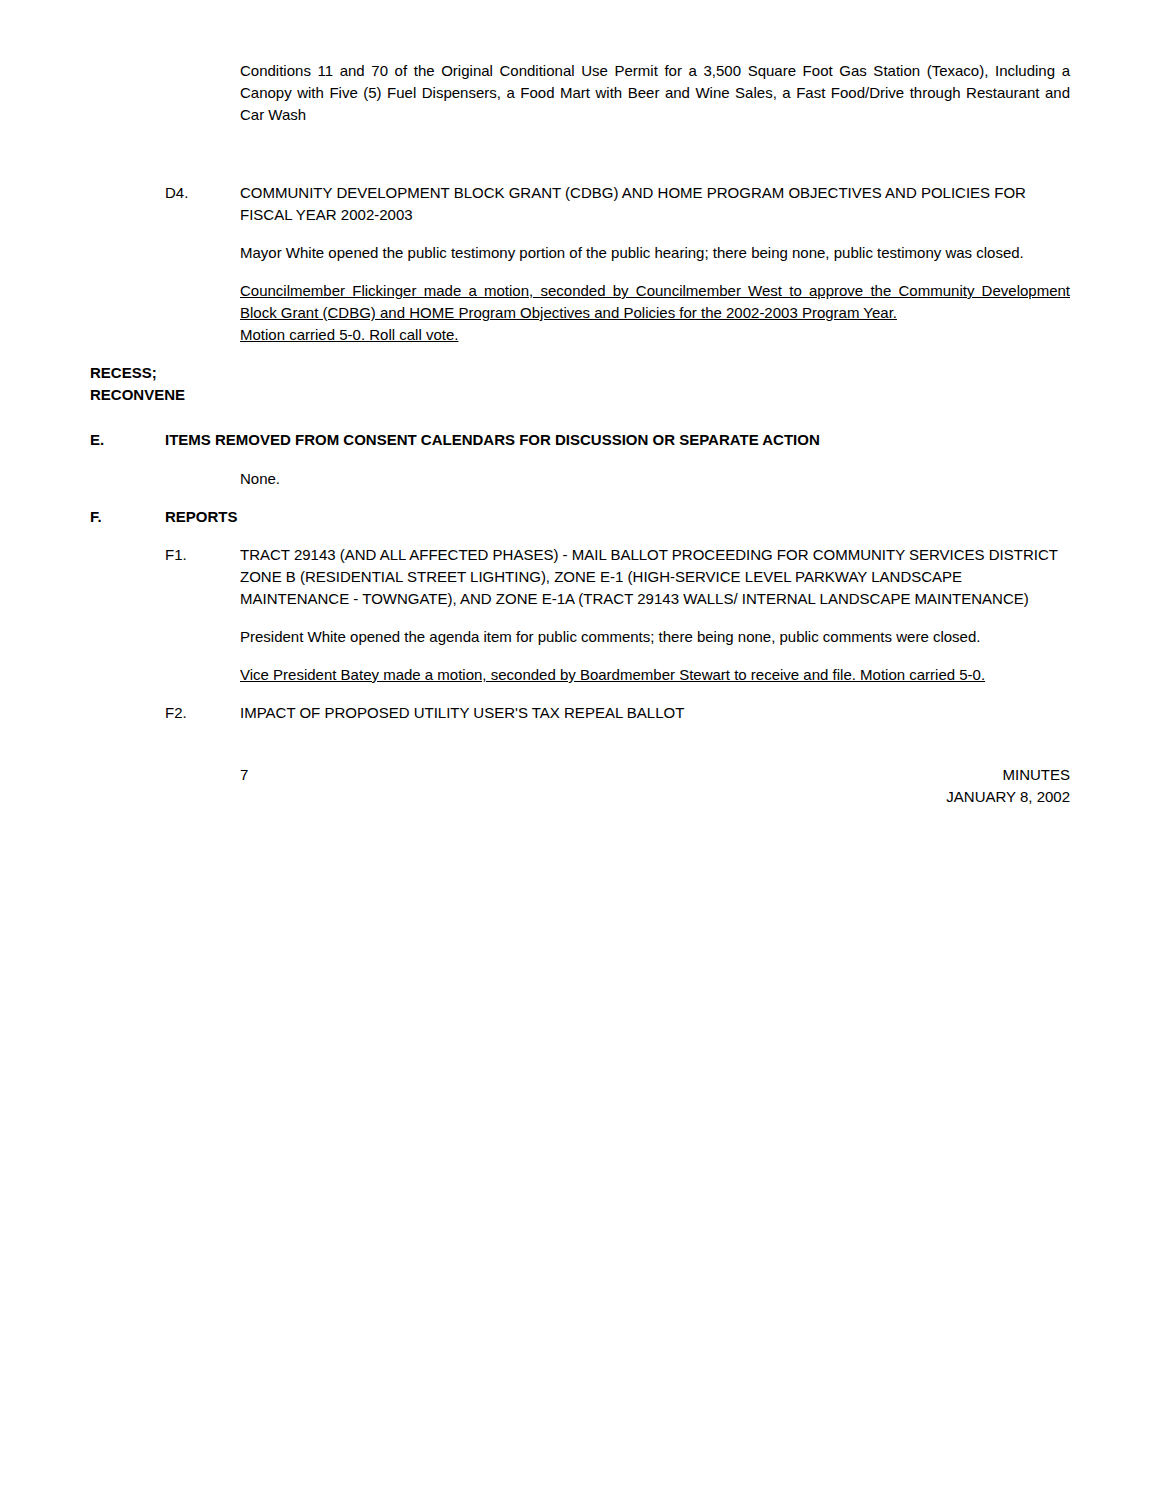Conditions 11 and 70 of the Original Conditional Use Permit for a 3,500 Square Foot Gas Station (Texaco), Including a Canopy with Five (5) Fuel Dispensers, a Food Mart with Beer and Wine Sales, a Fast Food/Drive through Restaurant and Car Wash
D4. Community Development Block Grant (CDBG) and HOME Program Objectives and Policies for Fiscal Year 2002-2003
Mayor White opened the public testimony portion of the public hearing; there being none, public testimony was closed.
Councilmember Flickinger made a motion, seconded by Councilmember West to approve the Community Development Block Grant (CDBG) and HOME Program Objectives and Policies for the 2002-2003 Program Year.
Motion carried 5-0. Roll call vote.
RECESS;
RECONVENE
E. ITEMS REMOVED FROM CONSENT CALENDARS FOR DISCUSSION OR SEPARATE ACTION
None.
F. REPORTS
F1. Tract 29143 (and all affected phases) - Mail Ballot Proceeding for Community Services District Zone B (Residential Street Lighting), Zone E-1 (High-Service Level Parkway Landscape Maintenance - Towngate), and Zone E-1A (Tract 29143 Walls/ Internal Landscape Maintenance)
President White opened the agenda item for public comments; there being none, public comments were closed.
Vice President Batey made a motion, seconded by Boardmember Stewart to receive and file. Motion carried 5-0.
F2. Impact of Proposed Utility User's Tax Repeal Ballot
7 MINUTES
JANUARY 8, 2002